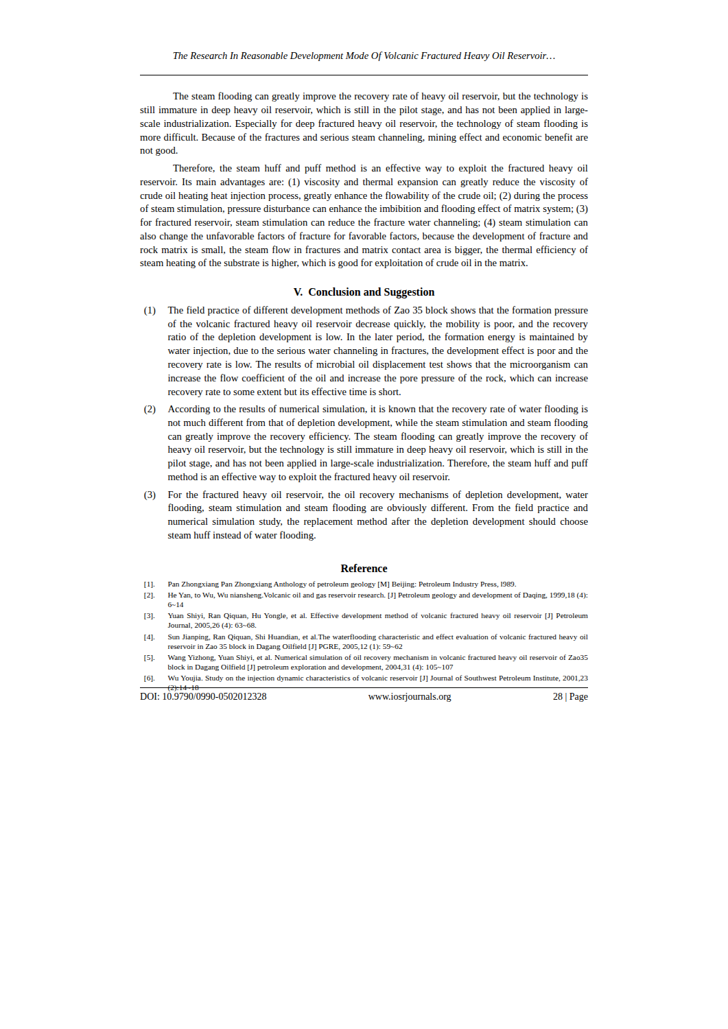The Research In Reasonable Development Mode Of Volcanic Fractured Heavy Oil Reservoir…
The steam flooding can greatly improve the recovery rate of heavy oil reservoir, but the technology is still immature in deep heavy oil reservoir, which is still in the pilot stage, and has not been applied in large-scale industrialization. Especially for deep fractured heavy oil reservoir, the technology of steam flooding is more difficult. Because of the fractures and serious steam channeling, mining effect and economic benefit are not good.
Therefore, the steam huff and puff method is an effective way to exploit the fractured heavy oil reservoir. Its main advantages are: (1) viscosity and thermal expansion can greatly reduce the viscosity of crude oil heating heat injection process, greatly enhance the flowability of the crude oil; (2) during the process of steam stimulation, pressure disturbance can enhance the imbibition and flooding effect of matrix system; (3) for fractured reservoir, steam stimulation can reduce the fracture water channeling; (4) steam stimulation can also change the unfavorable factors of fracture for favorable factors, because the development of fracture and rock matrix is small, the steam flow in fractures and matrix contact area is bigger, the thermal efficiency of steam heating of the substrate is higher, which is good for exploitation of crude oil in the matrix.
V. Conclusion and Suggestion
The field practice of different development methods of Zao 35 block shows that the formation pressure of the volcanic fractured heavy oil reservoir decrease quickly, the mobility is poor, and the recovery ratio of the depletion development is low. In the later period, the formation energy is maintained by water injection, due to the serious water channeling in fractures, the development effect is poor and the recovery rate is low. The results of microbial oil displacement test shows that the microorganism can increase the flow coefficient of the oil and increase the pore pressure of the rock, which can increase recovery rate to some extent but its effective time is short.
According to the results of numerical simulation, it is known that the recovery rate of water flooding is not much different from that of depletion development, while the steam stimulation and steam flooding can greatly improve the recovery efficiency. The steam flooding can greatly improve the recovery of heavy oil reservoir, but the technology is still immature in deep heavy oil reservoir, which is still in the pilot stage, and has not been applied in large-scale industrialization. Therefore, the steam huff and puff method is an effective way to exploit the fractured heavy oil reservoir.
For the fractured heavy oil reservoir, the oil recovery mechanisms of depletion development, water flooding, steam stimulation and steam flooding are obviously different. From the field practice and numerical simulation study, the replacement method after the depletion development should choose steam huff instead of water flooding.
Reference
Pan Zhongxiang Pan Zhongxiang Anthology of petroleum geology [M] Beijing: Petroleum Industry Press, l989.
He Yan, to Wu, Wu niansheng.Volcanic oil and gas reservoir research. [J] Petroleum geology and development of Daqing, 1999,18 (4): 6~14
Yuan Shiyi, Ran Qiquan, Hu Yongle, et al. Effective development method of volcanic fractured heavy oil reservoir [J] Petroleum Journal, 2005,26 (4): 63~68.
Sun Jianping, Ran Qiquan, Shi Huandian, et al.The waterflooding characteristic and effect evaluation of volcanic fractured heavy oil reservoir in Zao 35 block in Dagang Oilfield [J] PGRE, 2005,12 (1): 59~62
Wang Yizhong, Yuan Shiyi, et al. Numerical simulation of oil recovery mechanism in volcanic fractured heavy oil reservoir of Zao35 block in Dagang Oilfield [J] petroleum exploration and development, 2004,31 (4): 105~107
Wu Youjia. Study on the injection dynamic characteristics of volcanic reservoir [J] Journal of Southwest Petroleum Institute, 2001,23 (2):14~18
DOI: 10.9790/0990-0502012328
www.iosrjournals.org
28 | Page